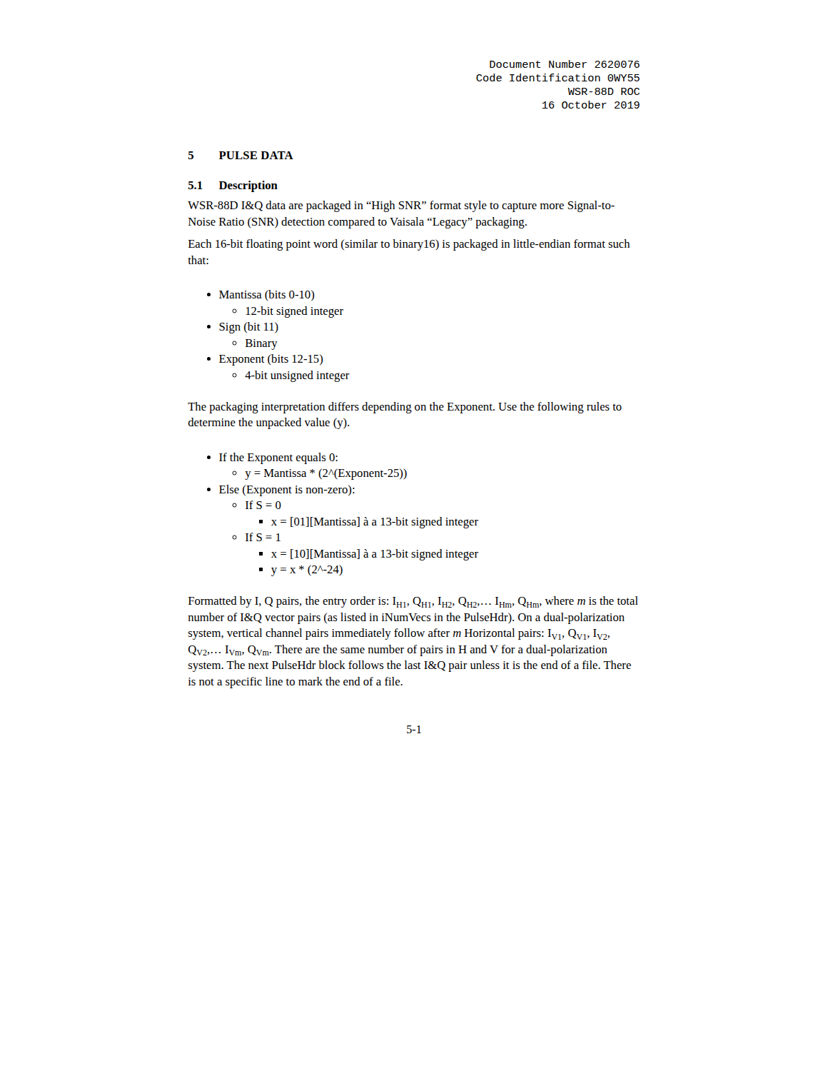Document Number 2620076 Code Identification 0WY55 WSR-88D ROC 16 October 2019
5 PULSE DATA
5.1 Description
WSR-88D I&Q data are packaged in “High SNR” format style to capture more Signal-to-Noise Ratio (SNR) detection compared to Vaisala “Legacy” packaging.
Each 16-bit floating point word (similar to binary16) is packaged in little-endian format such that:
Mantissa (bits 0-10)
12-bit signed integer
Sign (bit 11)
Binary
Exponent (bits 12-15)
4-bit unsigned integer
The packaging interpretation differs depending on the Exponent. Use the following rules to determine the unpacked value (y).
If the Exponent equals 0:
y = Mantissa * (2^(Exponent-25))
Else (Exponent is non-zero):
If S = 0
x = [01][Mantissa] à a 13-bit signed integer
If S = 1
x = [10][Mantissa] à a 13-bit signed integer
y = x * (2^-24)
Formatted by I, Q pairs, the entry order is: IH1, QH1, IH2, QH2,… IHm, QHm, where m is the total number of I&Q vector pairs (as listed in iNumVecs in the PulseHdr). On a dual-polarization system, vertical channel pairs immediately follow after m Horizontal pairs: IV1, QV1, IV2, QV2,… IVm, QVm. There are the same number of pairs in H and V for a dual-polarization system. The next PulseHdr block follows the last I&Q pair unless it is the end of a file. There is not a specific line to mark the end of a file.
5-1